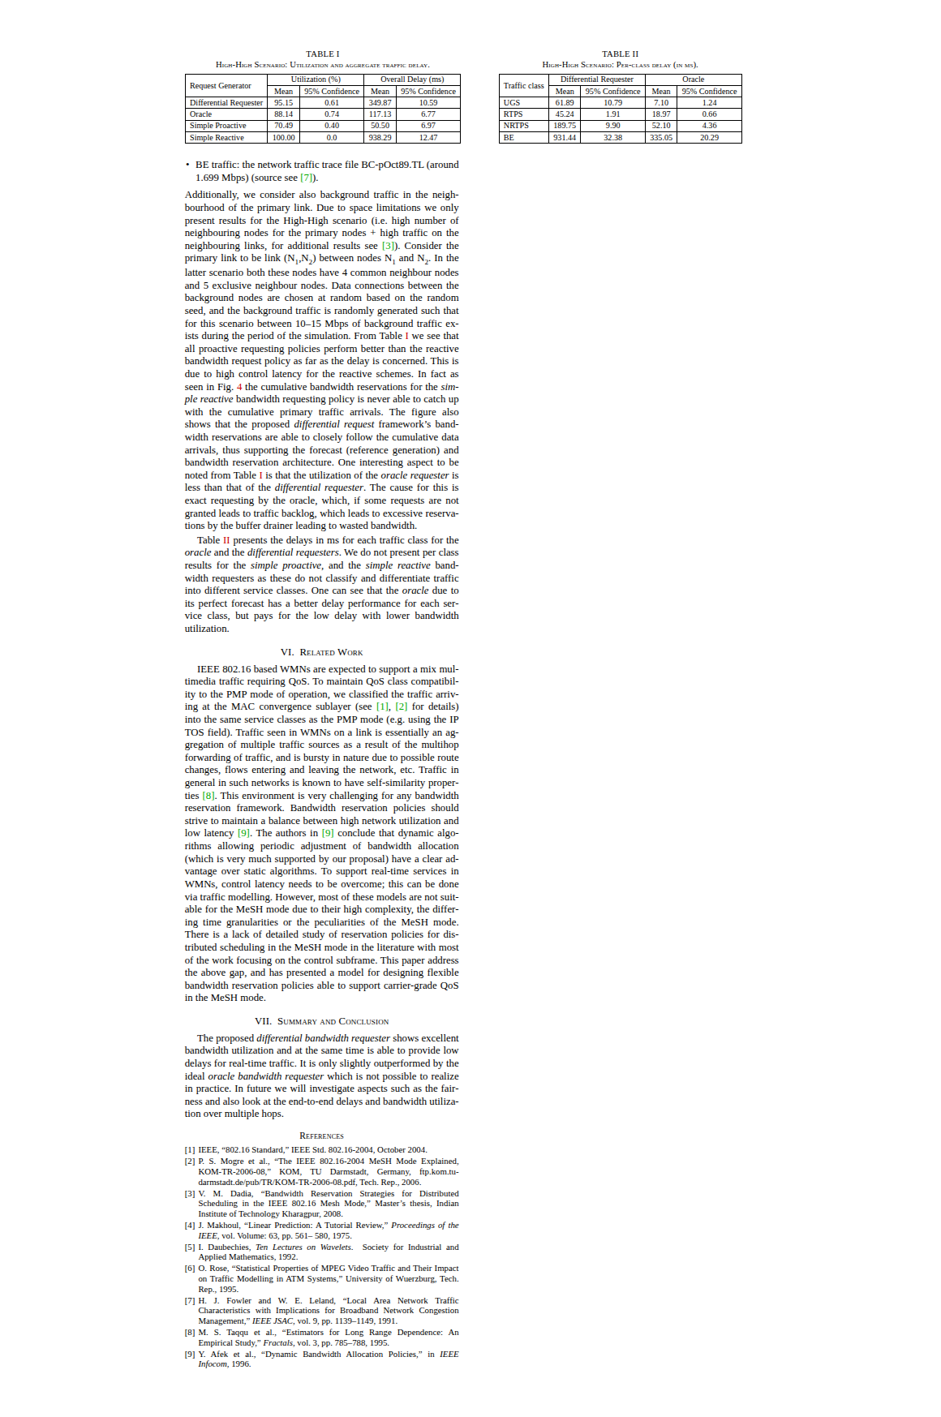TABLE I
High-High Scenario: Utilization and aggregate traffic delay.
| Request Generator | Utilization (%) | Overall Delay (ms) |
| --- | --- | --- |
| Mean | 95% Confidence | Mean | 95% Confidence |
| Differential Requester | 95.15 | 0.61 | 349.87 | 10.59 |
| Oracle | 88.14 | 0.74 | 117.13 | 6.77 |
| Simple Proactive | 70.49 | 0.40 | 50.50 | 6.97 |
| Simple Reactive | 100.00 | 0.0 | 938.29 | 12.47 |
TABLE II
High-High Scenario: Per-class delay (in ms).
| Traffic class | Differential Requester | Oracle |
| --- | --- | --- |
| Mean | 95% Confidence | Mean | 95% Confidence |
| UGS | 61.89 | 10.79 | 7.10 | 1.24 |
| RTPS | 45.24 | 1.91 | 18.97 | 0.66 |
| NRTPS | 189.75 | 9.90 | 52.10 | 4.36 |
| BE | 931.44 | 32.38 | 335.05 | 20.29 |
BE traffic: the network traffic trace file BC-pOct89.TL (around 1.699 Mbps) (source see [7]).
Additionally, we consider also background traffic in the neighbourhood of the primary link. Due to space limitations we only present results for the High-High scenario (i.e. high number of neighbouring nodes for the primary nodes + high traffic on the neighbouring links, for additional results see [3]). Consider the primary link to be link (N1,N2) between nodes N1 and N2. In the latter scenario both these nodes have 4 common neighbour nodes and 5 exclusive neighbour nodes. Data connections between the background nodes are chosen at random based on the random seed, and the background traffic is randomly generated such that for this scenario between 10–15 Mbps of background traffic exists during the period of the simulation. From Table I we see that all proactive requesting policies perform better than the reactive bandwidth request policy as far as the delay is concerned. This is due to high control latency for the reactive schemes. In fact as seen in Fig. 4 the cumulative bandwidth reservations for the simple reactive bandwidth requesting policy is never able to catch up with the cumulative primary traffic arrivals. The figure also shows that the proposed differential request framework’s bandwidth reservations are able to closely follow the cumulative data arrivals, thus supporting the forecast (reference generation) and bandwidth reservation architecture. One interesting aspect to be noted from Table I is that the utilization of the oracle requester is less than that of the differential requester. The cause for this is exact requesting by the oracle, which, if some requests are not granted leads to traffic backlog, which leads to excessive reservations by the buffer drainer leading to wasted bandwidth.
Table II presents the delays in ms for each traffic class for the oracle and the differential requesters. We do not present per class results for the simple proactive, and the simple reactive bandwidth requesters as these do not classify and differentiate traffic into different service classes. One can see that the oracle due to its perfect forecast has a better delay performance for each service class, but pays for the low delay with lower bandwidth utilization.
VI. Related Work
IEEE 802.16 based WMNs are expected to support a mix multimedia traffic requiring QoS. To maintain QoS class compatibility to the PMP mode of operation, we classified the traffic arriving at the MAC convergence sublayer (see [1], [2] for details) into the same service classes as the PMP mode (e.g. using the IP TOS field). Traffic seen in WMNs on a link is essentially an aggregation of multiple traffic sources as a result of the multihop forwarding of traffic, and is bursty in nature due to possible route changes, flows entering and leaving the network, etc. Traffic in general in such networks is known to have self-similarity properties [8]. This environment is very challenging for any bandwidth reservation framework. Bandwidth reservation policies should strive to maintain a balance between high network utilization and low latency [9]. The authors in [9] conclude that dynamic algorithms allowing periodic adjustment of bandwidth allocation (which is very much supported by our proposal) have a clear advantage over static algorithms. To support real-time services in WMNs, control latency needs to be overcome; this can be done via traffic modelling. However, most of these models are not suitable for the MeSH mode due to their high complexity, the differing time granularities or the peculiarities of the MeSH mode. There is a lack of detailed study of reservation policies for distributed scheduling in the MeSH mode in the literature with most of the work focusing on the control subframe. This paper address the above gap, and has presented a model for designing flexible bandwidth reservation policies able to support carrier-grade QoS in the MeSH mode.
VII. Summary and Conclusion
The proposed differential bandwidth requester shows excellent bandwidth utilization and at the same time is able to provide low delays for real-time traffic. It is only slightly outperformed by the ideal oracle bandwidth requester which is not possible to realize in practice. In future we will investigate aspects such as the fairness and also look at the end-to-end delays and bandwidth utilization over multiple hops.
References
IEEE, “802.16 Standard,” IEEE Std. 802.16-2004, October 2004.
P. S. Mogre et al., “The IEEE 802.16-2004 MeSH Mode Explained, KOM-TR-2006-08,” KOM, TU Darmstadt, Germany, ftp.kom.tu-darmstadt.de/pub/TR/KOM-TR-2006-08.pdf, Tech. Rep., 2006.
V. M. Dadia, “Bandwidth Reservation Strategies for Distributed Scheduling in the IEEE 802.16 Mesh Mode,” Master’s thesis, Indian Institute of Technology Kharagpur, 2008.
J. Makhoul, “Linear Prediction: A Tutorial Review,” Proceedings of the IEEE, vol. Volume: 63, pp. 561– 580, 1975.
I. Daubechies, Ten Lectures on Wavelets. Society for Industrial and Applied Mathematics, 1992.
O. Rose, “Statistical Properties of MPEG Video Traffic and Their Impact on Traffic Modelling in ATM Systems,” University of Wuerzburg, Tech. Rep., 1995.
H. J. Fowler and W. E. Leland, “Local Area Network Traffic Characteristics with Implications for Broadband Network Congestion Management,” IEEE JSAC, vol. 9, pp. 1139–1149, 1991.
M. S. Taqqu et al., “Estimators for Long Range Dependence: An Empirical Study,” Fractals, vol. 3, pp. 785–788, 1995.
Y. Afek et al., “Dynamic Bandwidth Allocation Policies,” in IEEE Infocom, 1996.